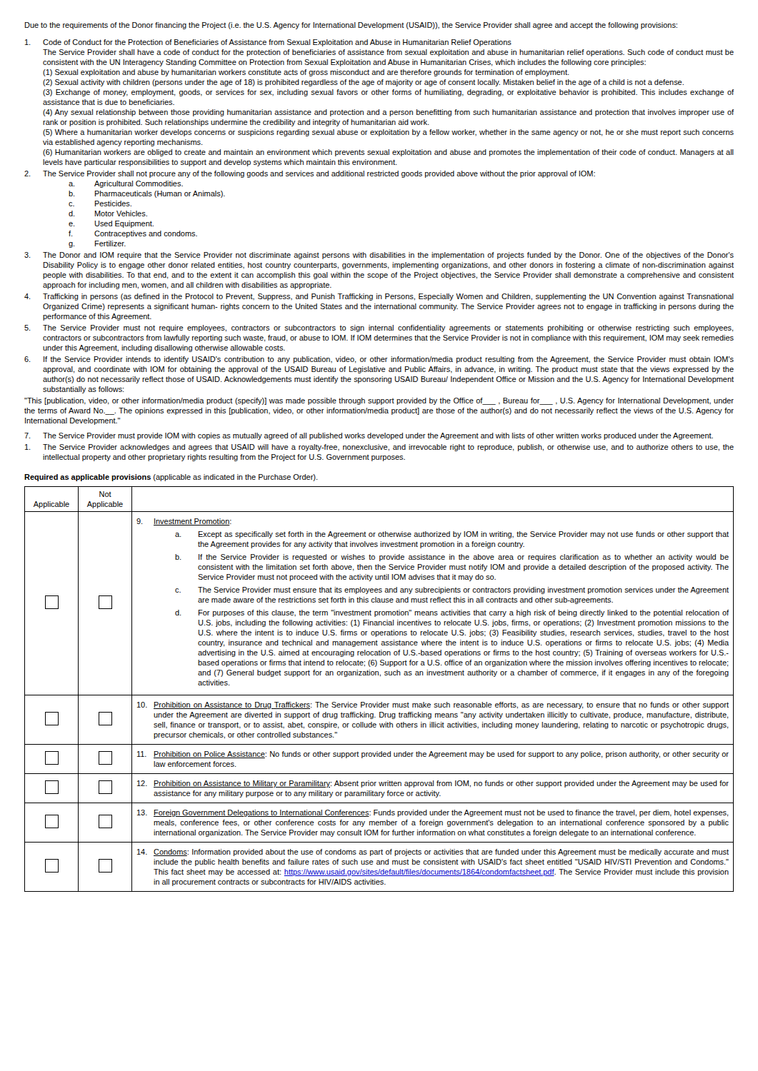Due to the requirements of the Donor financing the Project (i.e. the U.S. Agency for International Development (USAID)), the Service Provider shall agree and accept the following provisions:
Code of Conduct for the Protection of Beneficiaries of Assistance from Sexual Exploitation and Abuse in Humanitarian Relief Operations
The Service Provider shall have a code of conduct for the protection of beneficiaries of assistance from sexual exploitation and abuse in humanitarian relief operations. Such code of conduct must be consistent with the UN Interagency Standing Committee on Protection from Sexual Exploitation and Abuse in Humanitarian Crises, which includes the following core principles:
(1) Sexual exploitation and abuse by humanitarian workers constitute acts of gross misconduct and are therefore grounds for termination of employment.
(2) Sexual activity with children (persons under the age of 18) is prohibited regardless of the age of majority or age of consent locally. Mistaken belief in the age of a child is not a defense.
(3) Exchange of money, employment, goods, or services for sex, including sexual favors or other forms of humiliating, degrading, or exploitative behavior is prohibited. This includes exchange of assistance that is due to beneficiaries.
(4) Any sexual relationship between those providing humanitarian assistance and protection and a person benefitting from such humanitarian assistance and protection that involves improper use of rank or position is prohibited. Such relationships undermine the credibility and integrity of humanitarian aid work.
(5) Where a humanitarian worker develops concerns or suspicions regarding sexual abuse or exploitation by a fellow worker, whether in the same agency or not, he or she must report such concerns via established agency reporting mechanisms.
(6) Humanitarian workers are obliged to create and maintain an environment which prevents sexual exploitation and abuse and promotes the implementation of their code of conduct. Managers at all levels have particular responsibilities to support and develop systems which maintain this environment.
The Service Provider shall not procure any of the following goods and services and additional restricted goods provided above without the prior approval of IOM:
a. Agricultural Commodities.
b. Pharmaceuticals (Human or Animals).
c. Pesticides.
d. Motor Vehicles.
e. Used Equipment.
f. Contraceptives and condoms.
g. Fertilizer.
The Donor and IOM require that the Service Provider not discriminate against persons with disabilities in the implementation of projects funded by the Donor. One of the objectives of the Donor's Disability Policy is to engage other donor related entities, host country counterparts, governments, implementing organizations, and other donors in fostering a climate of non-discrimination against people with disabilities. To that end, and to the extent it can accomplish this goal within the scope of the Project objectives, the Service Provider shall demonstrate a comprehensive and consistent approach for including men, women, and all children with disabilities as appropriate.
Trafficking in persons (as defined in the Protocol to Prevent, Suppress, and Punish Trafficking in Persons, Especially Women and Children, supplementing the UN Convention against Transnational Organized Crime) represents a significant human- rights concern to the United States and the international community. The Service Provider agrees not to engage in trafficking in persons during the performance of this Agreement.
The Service Provider must not require employees, contractors or subcontractors to sign internal confidentiality agreements or statements prohibiting or otherwise restricting such employees, contractors or subcontractors from lawfully reporting such waste, fraud, or abuse to IOM. If IOM determines that the Service Provider is not in compliance with this requirement, IOM may seek remedies under this Agreement, including disallowing otherwise allowable costs.
If the Service Provider intends to identify USAID's contribution to any publication, video, or other information/media product resulting from the Agreement, the Service Provider must obtain IOM's approval, and coordinate with IOM for obtaining the approval of the USAID Bureau of Legislative and Public Affairs, in advance, in writing. The product must state that the views expressed by the author(s) do not necessarily reflect those of USAID. Acknowledgements must identify the sponsoring USAID Bureau/ Independent Office or Mission and the U.S. Agency for International Development substantially as follows:
"This [publication, video, or other information/media product (specify)] was made possible through support provided by the Office of___ , Bureau for___ , U.S. Agency for International Development, under the terms of Award No.__. The opinions expressed in this [publication, video, or other information/media product] are those of the author(s) and do not necessarily reflect the views of the U.S. Agency for International Development."
The Service Provider must provide IOM with copies as mutually agreed of all published works developed under the Agreement and with lists of other written works produced under the Agreement.
The Service Provider acknowledges and agrees that USAID will have a royalty-free, nonexclusive, and irrevocable right to reproduce, publish, or otherwise use, and to authorize others to use, the intellectual property and other proprietary rights resulting from the Project for U.S. Government purposes.
Required as applicable provisions (applicable as indicated in the Purchase Order).
| Applicable | Not Applicable | |
| --- | --- | --- |
| | | 9. Investment Promotion : a. Except as specifically set forth in the Agreement or otherwise authorized by IOM in writing, the Service Provider may not use funds or other support that the Agreement provides for any activity that involves investment promotion in a foreign country. b. If the Service Provider is requested or wishes to provide assistance in the above area or requires clarification as to whether an activity would be consistent with the limitation set forth above, then the Service Provider must notify IOM and provide a detailed description of the proposed activity. The Service Provider must not proceed with the activity until IOM advises that it may do so. c. The Service Provider must ensure that its employees and any subrecipients or contractors providing investment promotion services under the Agreement are made aware of the restrictions set forth in this clause and must reflect this in all contracts and other sub-agreements. d. For purposes of this clause, the term "investment promotion" means activities that carry a high risk of being directly linked to the potential relocation of U.S. jobs, including the following activities: (1) Financial incentives to relocate U.S. jobs, firms, or operations; (2) Investment promotion missions to the U.S. where the intent is to induce U.S. firms or operations to relocate U.S. jobs; (3) Feasibility studies, research services, studies, travel to the host country, insurance and technical and management assistance where the intent is to induce U.S. operations or firms to relocate U.S. jobs; (4) Media advertising in the U.S. aimed at encouraging relocation of U.S.-based operations or firms to the host country; (5) Training of overseas workers for U.S.-based operations or firms that intend to relocate; (6) Support for a U.S. office of an organization where the mission involves offering incentives to relocate; and (7) General budget support for an organization, such as an investment authority or a chamber of commerce, if it engages in any of the foregoing activities. |
| | | 10. Prohibition on Assistance to Drug Traffickers : The Service Provider must make such reasonable efforts, as are necessary, to ensure that no funds or other support under the Agreement are diverted in support of drug trafficking. Drug trafficking means "any activity undertaken illicitly to cultivate, produce, manufacture, distribute, sell, finance or transport, or to assist, abet, conspire, or collude with others in illicit activities, including money laundering, relating to narcotic or psychotropic drugs, precursor chemicals, or other controlled substances." |
| | | 11. Prohibition on Police Assistance : No funds or other support provided under the Agreement may be used for support to any police, prison authority, or other security or law enforcement forces. |
| | | 12. Prohibition on Assistance to Military or Paramilitary : Absent prior written approval from IOM, no funds or other support provided under the Agreement may be used for assistance for any military purpose or to any military or paramilitary force or activity. |
| | | 13. Foreign Government Delegations to International Conferences : Funds provided under the Agreement must not be used to finance the travel, per diem, hotel expenses, meals, conference fees, or other conference costs for any member of a foreign government's delegation to an international conference sponsored by a public international organization. The Service Provider may consult IOM for further information on what constitutes a foreign delegate to an international conference. |
| | | 14. Condoms : Information provided about the use of condoms as part of projects or activities that are funded under this Agreement must be medically accurate and must include the public health benefits and failure rates of such use and must be consistent with USAID's fact sheet entitled "USAID HIV/STI Prevention and Condoms." This fact sheet may be accessed at: https://www.usaid.gov/sites/default/files/documents/1864/condomfactsheet.pdf . The Service Provider must include this provision in all procurement contracts or subcontracts for HIV/AIDS activities. |